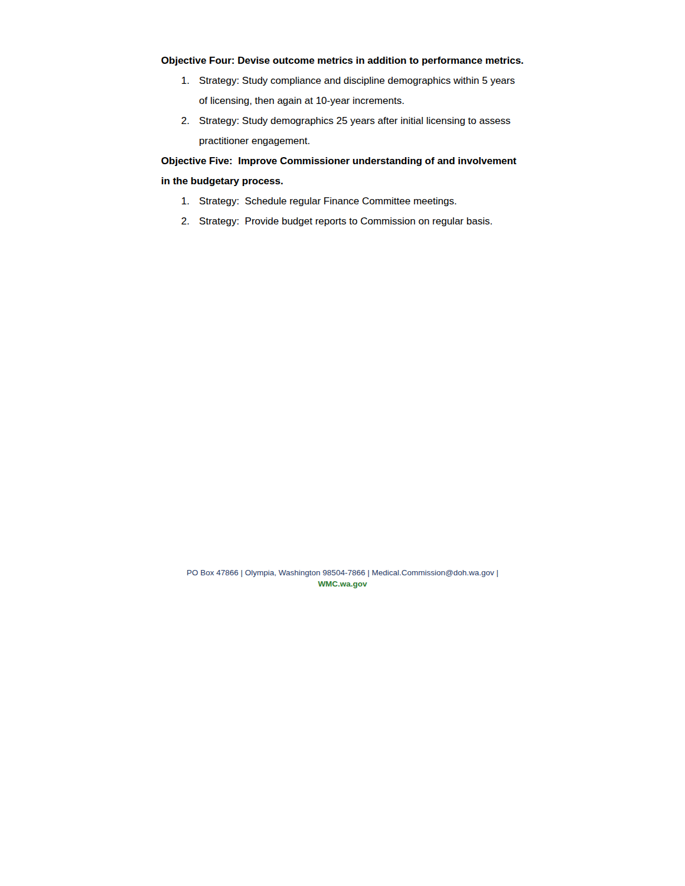Objective Four: Devise outcome metrics in addition to performance metrics.
Strategy: Study compliance and discipline demographics within 5 years of licensing, then again at 10-year increments.
Strategy: Study demographics 25 years after initial licensing to assess practitioner engagement.
Objective Five: Improve Commissioner understanding of and involvement in the budgetary process.
Strategy: Schedule regular Finance Committee meetings.
Strategy: Provide budget reports to Commission on regular basis.
PO Box 47866 | Olympia, Washington 98504-7866 | Medical.Commission@doh.wa.gov | WMC.wa.gov